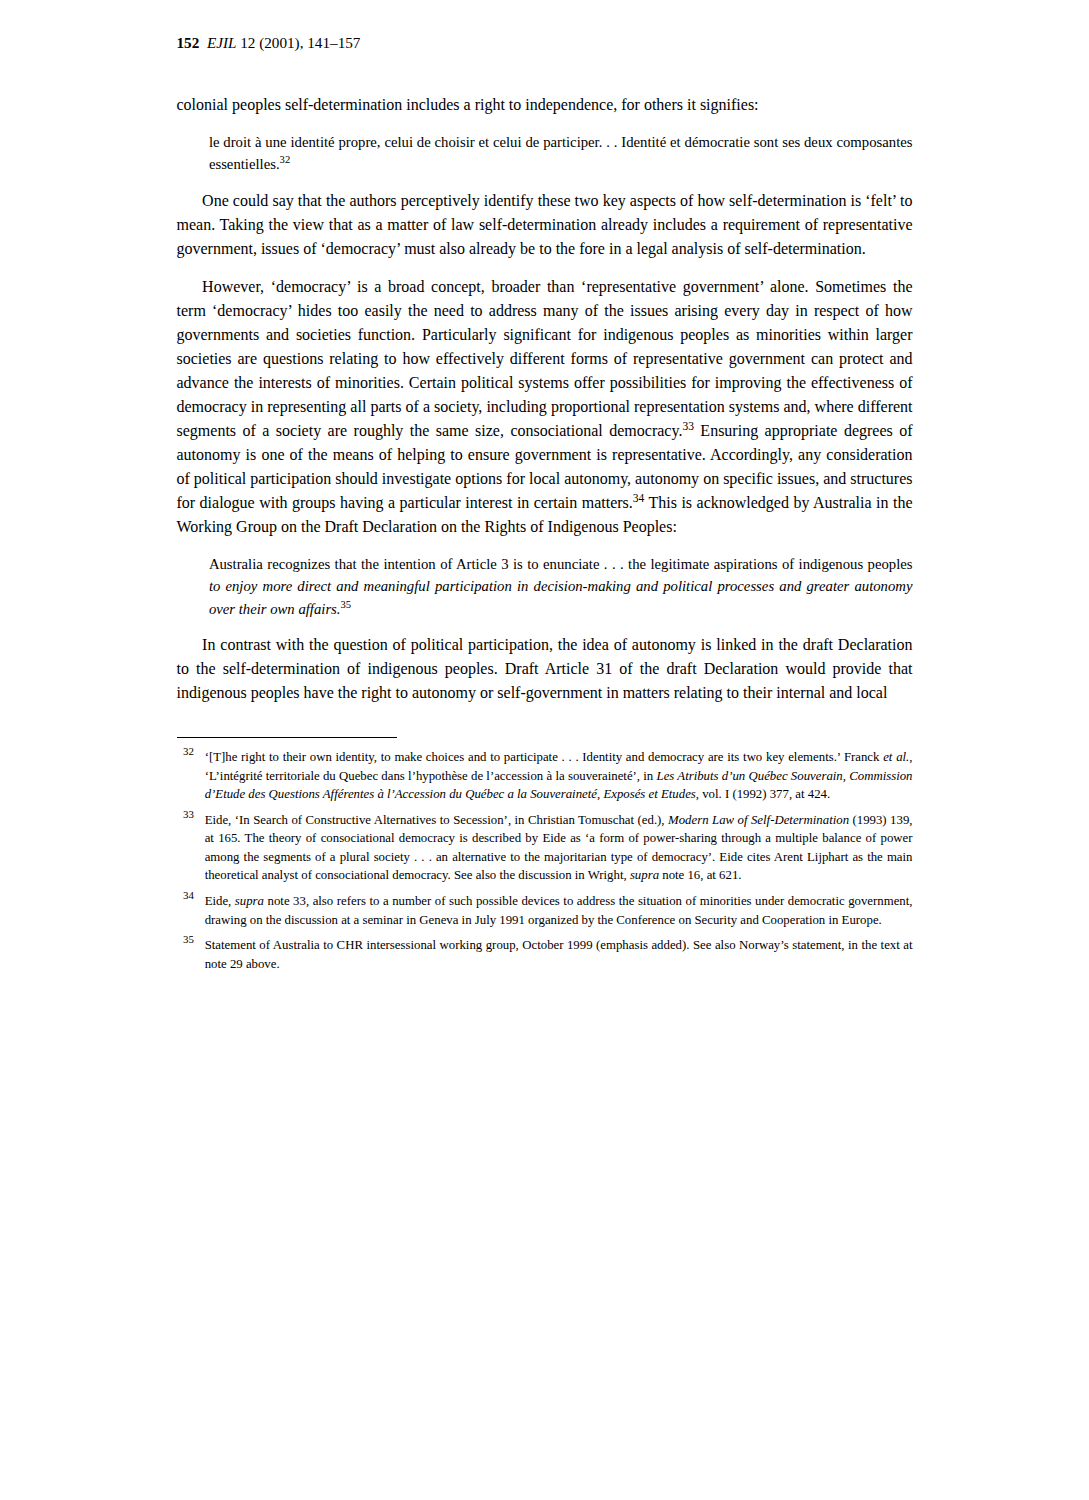152 EJIL 12 (2001), 141–157
colonial peoples self-determination includes a right to independence, for others it signifies:
le droit à une identité propre, celui de choisir et celui de participer. . . Identité et démocratie sont ses deux composantes essentielles.32
One could say that the authors perceptively identify these two key aspects of how self-determination is ‘felt’ to mean. Taking the view that as a matter of law self-determination already includes a requirement of representative government, issues of ‘democracy’ must also already be to the fore in a legal analysis of self-determination.
However, ‘democracy’ is a broad concept, broader than ‘representative government’ alone. Sometimes the term ‘democracy’ hides too easily the need to address many of the issues arising every day in respect of how governments and societies function. Particularly significant for indigenous peoples as minorities within larger societies are questions relating to how effectively different forms of representative government can protect and advance the interests of minorities. Certain political systems offer possibilities for improving the effectiveness of democracy in representing all parts of a society, including proportional representation systems and, where different segments of a society are roughly the same size, consociational democracy.33 Ensuring appropriate degrees of autonomy is one of the means of helping to ensure government is representative. Accordingly, any consideration of political participation should investigate options for local autonomy, autonomy on specific issues, and structures for dialogue with groups having a particular interest in certain matters.34 This is acknowledged by Australia in the Working Group on the Draft Declaration on the Rights of Indigenous Peoples:
Australia recognizes that the intention of Article 3 is to enunciate . . . the legitimate aspirations of indigenous peoples to enjoy more direct and meaningful participation in decision-making and political processes and greater autonomy over their own affairs.35
In contrast with the question of political participation, the idea of autonomy is linked in the draft Declaration to the self-determination of indigenous peoples. Draft Article 31 of the draft Declaration would provide that indigenous peoples have the right to autonomy or self-government in matters relating to their internal and local
‘[T]he right to their own identity, to make choices and to participate . . . Identity and democracy are its two key elements.’ Franck et al., ‘L’intégrité territoriale du Quebec dans l’hypothèse de l’accession à la souveraineté’, in Les Atributs d’un Québec Souverain, Commission d’Etude des Questions Afférentes à l’Accession du Québec a la Souveraineté, Exposés et Etudes, vol. I (1992) 377, at 424.
Eide, ‘In Search of Constructive Alternatives to Secession’, in Christian Tomuschat (ed.), Modern Law of Self-Determination (1993) 139, at 165. The theory of consociational democracy is described by Eide as ‘a form of power-sharing through a multiple balance of power among the segments of a plural society . . . an alternative to the majoritarian type of democracy’. Eide cites Arent Lijphart as the main theoretical analyst of consociational democracy. See also the discussion in Wright, supra note 16, at 621.
Eide, supra note 33, also refers to a number of such possible devices to address the situation of minorities under democratic government, drawing on the discussion at a seminar in Geneva in July 1991 organized by the Conference on Security and Cooperation in Europe.
Statement of Australia to CHR intersessional working group, October 1999 (emphasis added). See also Norway’s statement, in the text at note 29 above.